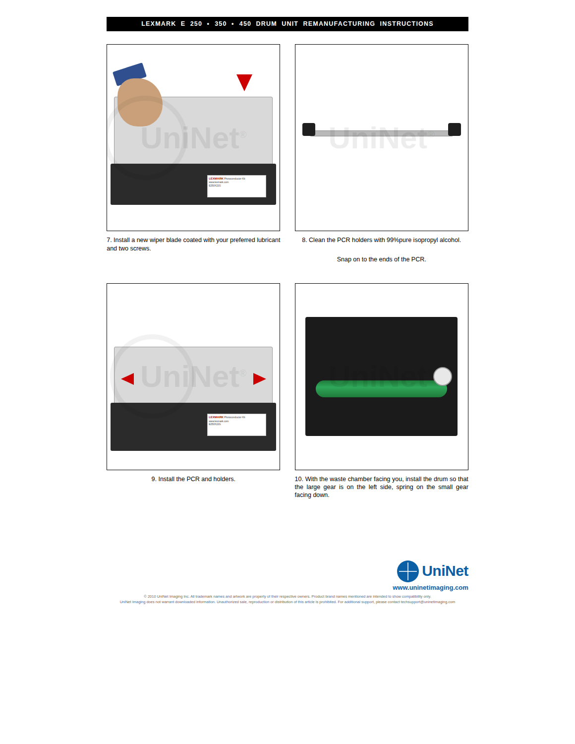LEXMARK E 250 • 350 • 450 DRUM UNIT REMANUFACTURING INSTRUCTIONS
LEXMARK Photoconductor Kit
www.lexmark.com
E250X22G
UniNet®
7. Install a new wiper blade coated with your preferred lubricant and two screws.
UniNet®
8. Clean the PCR holders with 99%pure isopropyl alcohol. Snap on to the ends of the PCR.
LEXMARK Photoconductor Kit
www.lexmark.com
E250X22G
UniNet®
9. Install the PCR and holders.
UniNet®
10. With the waste chamber facing you, install the drum so that the large gear is on the left side, spring on the small gear facing down.
Uni Net
www.uninetimaging.com
© 2010 UniNet Imaging Inc. All trademark names and artwork are property of their respective owners. Product brand names mentioned are intended to show compatibility only.
UniNet Imaging does not warrant downloaded information. Unauthorized sale, reproduction or distribution of this article is prohibited. For additional support, please contact techsupport@uninetimaging.com